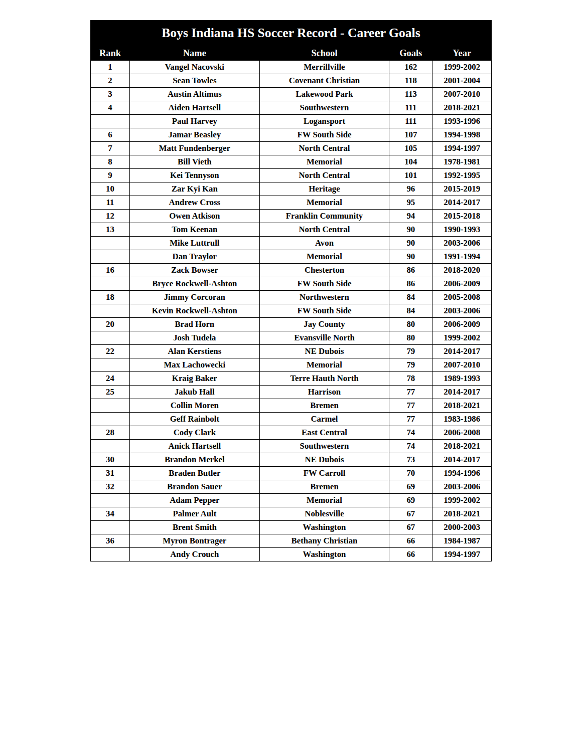Boys Indiana HS Soccer Record - Career Goals
| Rank | Name | School | Goals | Year |
| --- | --- | --- | --- | --- |
| 1 | Vangel Nacovski | Merrillville | 162 | 1999-2002 |
| 2 | Sean Towles | Covenant Christian | 118 | 2001-2004 |
| 3 | Austin Altimus | Lakewood Park | 113 | 2007-2010 |
| 4 | Aiden Hartsell | Southwestern | 111 | 2018-2021 |
| | Paul Harvey | Logansport | 111 | 1993-1996 |
| 6 | Jamar Beasley | FW South Side | 107 | 1994-1998 |
| 7 | Matt Fundenberger | North Central | 105 | 1994-1997 |
| 8 | Bill Vieth | Memorial | 104 | 1978-1981 |
| 9 | Kei Tennyson | North Central | 101 | 1992-1995 |
| 10 | Zar Kyi Kan | Heritage | 96 | 2015-2019 |
| 11 | Andrew Cross | Memorial | 95 | 2014-2017 |
| 12 | Owen Atkison | Franklin Community | 94 | 2015-2018 |
| 13 | Tom Keenan | North Central | 90 | 1990-1993 |
| | Mike Luttrull | Avon | 90 | 2003-2006 |
| | Dan Traylor | Memorial | 90 | 1991-1994 |
| 16 | Zack Bowser | Chesterton | 86 | 2018-2020 |
| | Bryce Rockwell-Ashton | FW South Side | 86 | 2006-2009 |
| 18 | Jimmy Corcoran | Northwestern | 84 | 2005-2008 |
| | Kevin Rockwell-Ashton | FW South Side | 84 | 2003-2006 |
| 20 | Brad Horn | Jay County | 80 | 2006-2009 |
| | Josh Tudela | Evansville North | 80 | 1999-2002 |
| 22 | Alan Kerstiens | NE Dubois | 79 | 2014-2017 |
| | Max Lachowecki | Memorial | 79 | 2007-2010 |
| 24 | Kraig Baker | Terre Hauth North | 78 | 1989-1993 |
| 25 | Jakub Hall | Harrison | 77 | 2014-2017 |
| | Collin Moren | Bremen | 77 | 2018-2021 |
| | Geff Rainbolt | Carmel | 77 | 1983-1986 |
| 28 | Cody Clark | East Central | 74 | 2006-2008 |
| | Anick Hartsell | Southwestern | 74 | 2018-2021 |
| 30 | Brandon Merkel | NE Dubois | 73 | 2014-2017 |
| 31 | Braden Butler | FW Carroll | 70 | 1994-1996 |
| 32 | Brandon Sauer | Bremen | 69 | 2003-2006 |
| | Adam Pepper | Memorial | 69 | 1999-2002 |
| 34 | Palmer Ault | Noblesville | 67 | 2018-2021 |
| | Brent Smith | Washington | 67 | 2000-2003 |
| 36 | Myron Bontrager | Bethany Christian | 66 | 1984-1987 |
| | Andy Crouch | Washington | 66 | 1994-1997 |